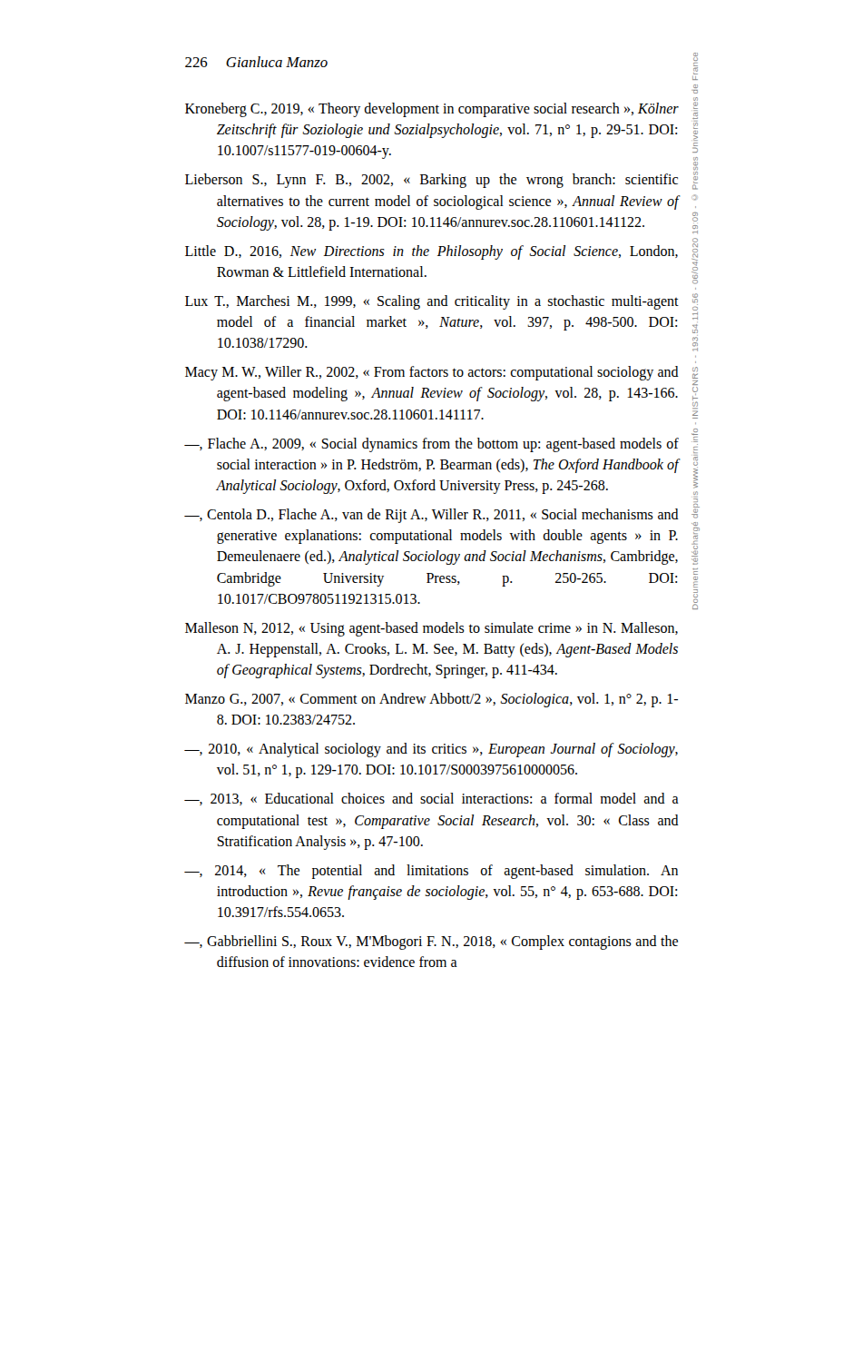Document téléchargé depuis www.cairn.info - INIST-CNRS - - 193.54.110.56 - 06/04/2020 19:09 - © Presses Universitaires de France
226 Gianluca Manzo
Kroneberg C., 2019, « Theory development in comparative social research », Kölner Zeitschrift für Soziologie und Sozialpsychologie, vol. 71, n° 1, p. 29-51. DOI: 10.1007/s11577-019-00604-y.
Lieberson S., Lynn F. B., 2002, « Barking up the wrong branch: scientific alternatives to the current model of sociological science », Annual Review of Sociology, vol. 28, p. 1-19. DOI: 10.1146/annurev.soc.28.110601.141122.
Little D., 2016, New Directions in the Philosophy of Social Science, London, Rowman & Littlefield International.
Lux T., Marchesi M., 1999, « Scaling and criticality in a stochastic multi-agent model of a financial market », Nature, vol. 397, p. 498-500. DOI: 10.1038/17290.
Macy M. W., Willer R., 2002, « From factors to actors: computational sociology and agent-based modeling », Annual Review of Sociology, vol. 28, p. 143-166. DOI: 10.1146/annurev.soc.28.110601.141117.
—, Flache A., 2009, « Social dynamics from the bottom up: agent-based models of social interaction » in P. Hedström, P. Bearman (eds), The Oxford Handbook of Analytical Sociology, Oxford, Oxford University Press, p. 245-268.
—, Centola D., Flache A., van de Rijt A., Willer R., 2011, « Social mechanisms and generative explanations: computational models with double agents » in P. Demeulenaere (ed.), Analytical Sociology and Social Mechanisms, Cambridge, Cambridge University Press, p. 250-265. DOI: 10.1017/CBO9780511921315.013.
Malleson N, 2012, « Using agent-based models to simulate crime » in N. Malleson, A. J. Heppenstall, A. Crooks, L. M. See, M. Batty (eds), Agent-Based Models of Geographical Systems, Dordrecht, Springer, p. 411-434.
Manzo G., 2007, « Comment on Andrew Abbott/2 », Sociologica, vol. 1, n° 2, p. 1-8. DOI: 10.2383/24752.
—, 2010, « Analytical sociology and its critics », European Journal of Sociology, vol. 51, n° 1, p. 129-170. DOI: 10.1017/S0003975610000056.
—, 2013, « Educational choices and social interactions: a formal model and a computational test », Comparative Social Research, vol. 30: « Class and Stratification Analysis », p. 47-100.
—, 2014, « The potential and limitations of agent-based simulation. An introduction », Revue française de sociologie, vol. 55, n° 4, p. 653-688. DOI: 10.3917/rfs.554.0653.
—, Gabbriellini S., Roux V., M'Mbogori F. N., 2018, « Complex contagions and the diffusion of innovations: evidence from a